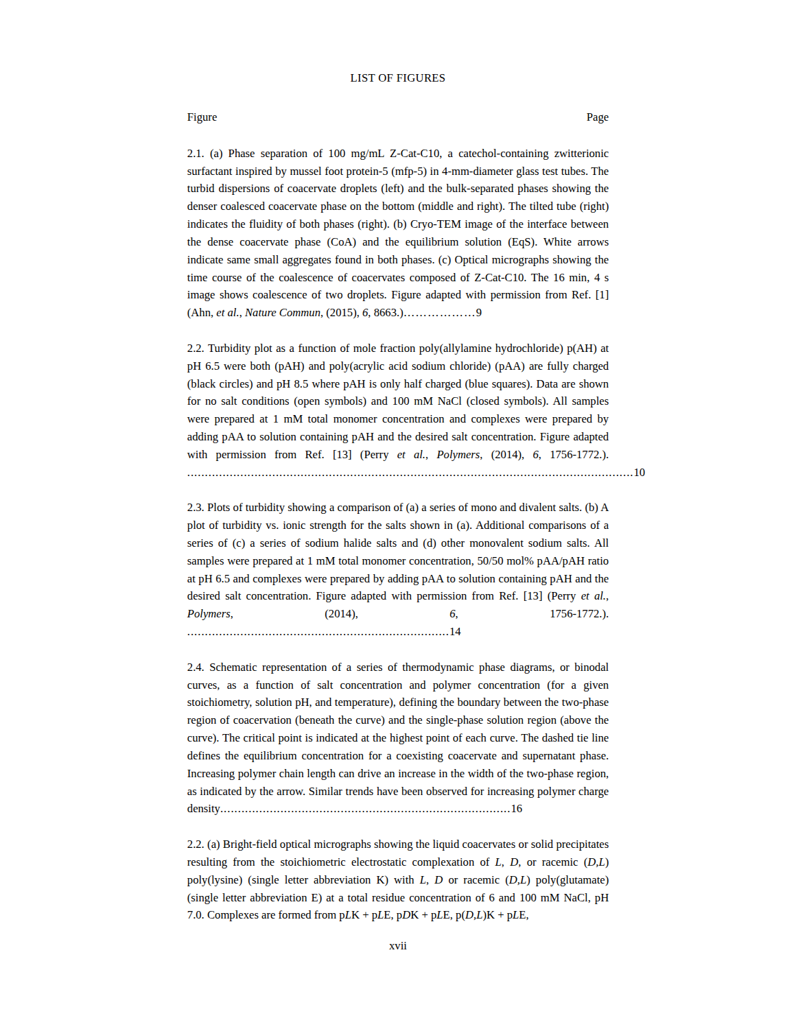LIST OF FIGURES
Figure Page
2.1. (a) Phase separation of 100 mg/mL Z-Cat-C10, a catechol-containing zwitterionic surfactant inspired by mussel foot protein-5 (mfp-5) in 4-mm-diameter glass test tubes. The turbid dispersions of coacervate droplets (left) and the bulk-separated phases showing the denser coalesced coacervate phase on the bottom (middle and right). The tilted tube (right) indicates the fluidity of both phases (right). (b) Cryo-TEM image of the interface between the dense coacervate phase (CoA) and the equilibrium solution (EqS). White arrows indicate same small aggregates found in both phases. (c) Optical micrographs showing the time course of the coalescence of coacervates composed of Z-Cat-C10. The 16 min, 4 s image shows coalescence of two droplets. Figure adapted with permission from Ref. [1] (Ahn, et al., Nature Commun, (2015), 6, 8663.)………………9
2.2. Turbidity plot as a function of mole fraction poly(allylamine hydrochloride) p(AH) at pH 6.5 were both (pAH) and poly(acrylic acid sodium chloride) (pAA) are fully charged (black circles) and pH 8.5 where pAH is only half charged (blue squares). Data are shown for no salt conditions (open symbols) and 100 mM NaCl (closed symbols). All samples were prepared at 1 mM total monomer concentration and complexes were prepared by adding pAA to solution containing pAH and the desired salt concentration. Figure adapted with permission from Ref. [13] (Perry et al., Polymers, (2014), 6, 1756-1772.). .............................................................................................................................. 10
2.3. Plots of turbidity showing a comparison of (a) a series of mono and divalent salts. (b) A plot of turbidity vs. ionic strength for the salts shown in (a). Additional comparisons of a series of (c) a series of sodium halide salts and (d) other monovalent sodium salts. All samples were prepared at 1 mM total monomer concentration, 50/50 mol% pAA/pAH ratio at pH 6.5 and complexes were prepared by adding pAA to solution containing pAH and the desired salt concentration. Figure adapted with permission from Ref. [13] (Perry et al., Polymers, (2014), 6, 1756-1772.). .......................................................................... 14
2.4. Schematic representation of a series of thermodynamic phase diagrams, or binodal curves, as a function of salt concentration and polymer concentration (for a given stoichiometry, solution pH, and temperature), defining the boundary between the two-phase region of coacervation (beneath the curve) and the single-phase solution region (above the curve). The critical point is indicated at the highest point of each curve. The dashed tie line defines the equilibrium concentration for a coexisting coacervate and supernatant phase. Increasing polymer chain length can drive an increase in the width of the two-phase region, as indicated by the arrow. Similar trends have been observed for increasing polymer charge density.................................................................................. 16
2.2. (a) Bright-field optical micrographs showing the liquid coacervates or solid precipitates resulting from the stoichiometric electrostatic complexation of L, D, or racemic (D,L) poly(lysine) (single letter abbreviation K) with L, D or racemic (D,L) poly(glutamate) (single letter abbreviation E) at a total residue concentration of 6 and 100 mM NaCl, pH 7.0. Complexes are formed from pLK + pLE, pDK + pLE, p(D,L)K + pLE,
xvii